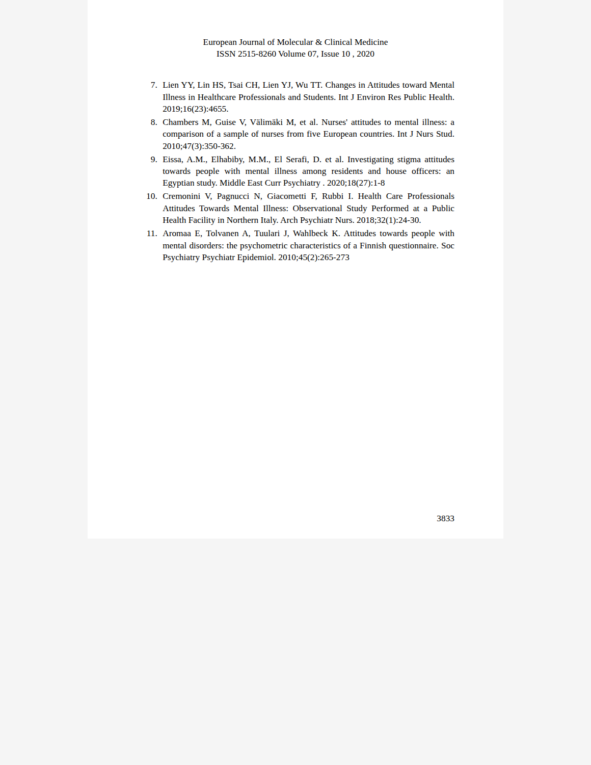European Journal of Molecular & Clinical Medicine ISSN 2515-8260 Volume 07, Issue 10 , 2020
Lien YY, Lin HS, Tsai CH, Lien YJ, Wu TT. Changes in Attitudes toward Mental Illness in Healthcare Professionals and Students. Int J Environ Res Public Health. 2019;16(23):4655.
Chambers M, Guise V, Välimäki M, et al. Nurses' attitudes to mental illness: a comparison of a sample of nurses from five European countries. Int J Nurs Stud. 2010;47(3):350-362.
Eissa, A.M., Elhabiby, M.M., El Serafi, D. et al. Investigating stigma attitudes towards people with mental illness among residents and house officers: an Egyptian study. Middle East Curr Psychiatry . 2020;18(27):1-8
Cremonini V, Pagnucci N, Giacometti F, Rubbi I. Health Care Professionals Attitudes Towards Mental Illness: Observational Study Performed at a Public Health Facility in Northern Italy. Arch Psychiatr Nurs. 2018;32(1):24-30.
Aromaa E, Tolvanen A, Tuulari J, Wahlbeck K. Attitudes towards people with mental disorders: the psychometric characteristics of a Finnish questionnaire. Soc Psychiatry Psychiatr Epidemiol. 2010;45(2):265-273
3833